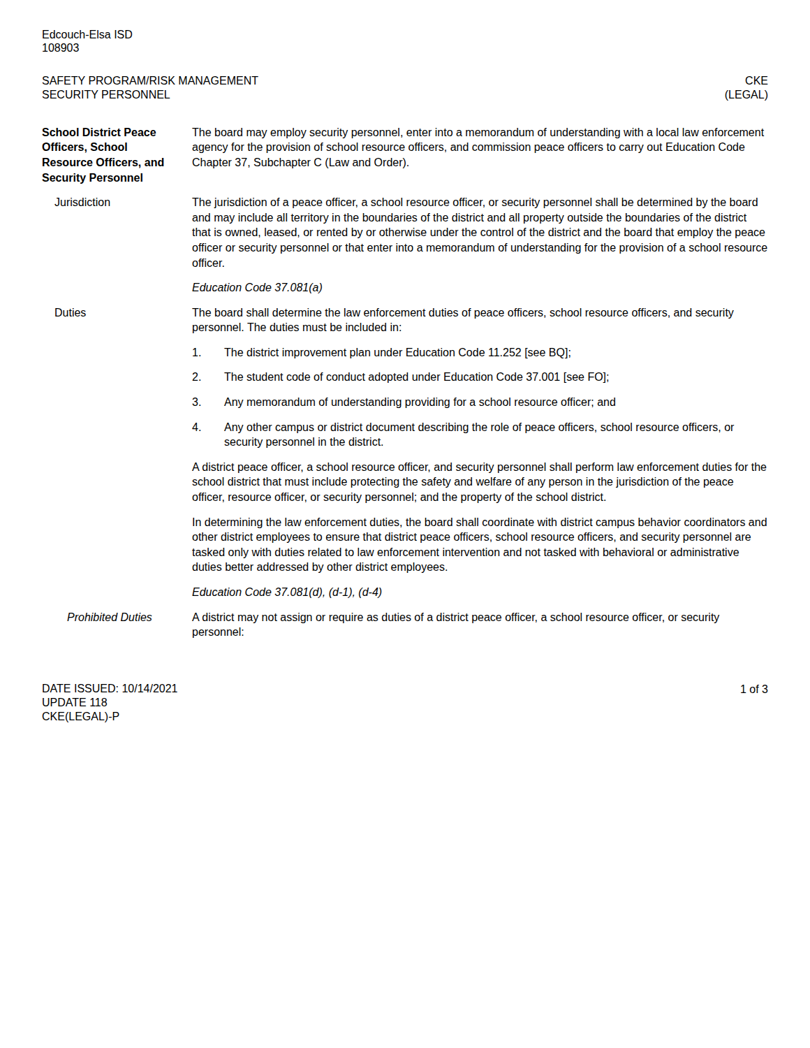Edcouch-Elsa ISD
108903
SAFETY PROGRAM/RISK MANAGEMENT
SECURITY PERSONNEL
CKE
(LEGAL)
School District Peace Officers, School Resource Officers, and Security Personnel
The board may employ security personnel, enter into a memorandum of understanding with a local law enforcement agency for the provision of school resource officers, and commission peace officers to carry out Education Code Chapter 37, Subchapter C (Law and Order).
Jurisdiction
The jurisdiction of a peace officer, a school resource officer, or security personnel shall be determined by the board and may include all territory in the boundaries of the district and all property outside the boundaries of the district that is owned, leased, or rented by or otherwise under the control of the district and the board that employ the peace officer or security personnel or that enter into a memorandum of understanding for the provision of a school resource officer.
Education Code 37.081(a)
Duties
The board shall determine the law enforcement duties of peace officers, school resource officers, and security personnel. The duties must be included in:
The district improvement plan under Education Code 11.252 [see BQ];
The student code of conduct adopted under Education Code 37.001 [see FO];
Any memorandum of understanding providing for a school resource officer; and
Any other campus or district document describing the role of peace officers, school resource officers, or security personnel in the district.
A district peace officer, a school resource officer, and security personnel shall perform law enforcement duties for the school district that must include protecting the safety and welfare of any person in the jurisdiction of the peace officer, resource officer, or security personnel; and the property of the school district.
In determining the law enforcement duties, the board shall coordinate with district campus behavior coordinators and other district employees to ensure that district peace officers, school resource officers, and security personnel are tasked only with duties related to law enforcement intervention and not tasked with behavioral or administrative duties better addressed by other district employees.
Education Code 37.081(d), (d-1), (d-4)
Prohibited Duties
A district may not assign or require as duties of a district peace officer, a school resource officer, or security personnel:
DATE ISSUED: 10/14/2021
UPDATE 118
CKE(LEGAL)-P
1 of 3